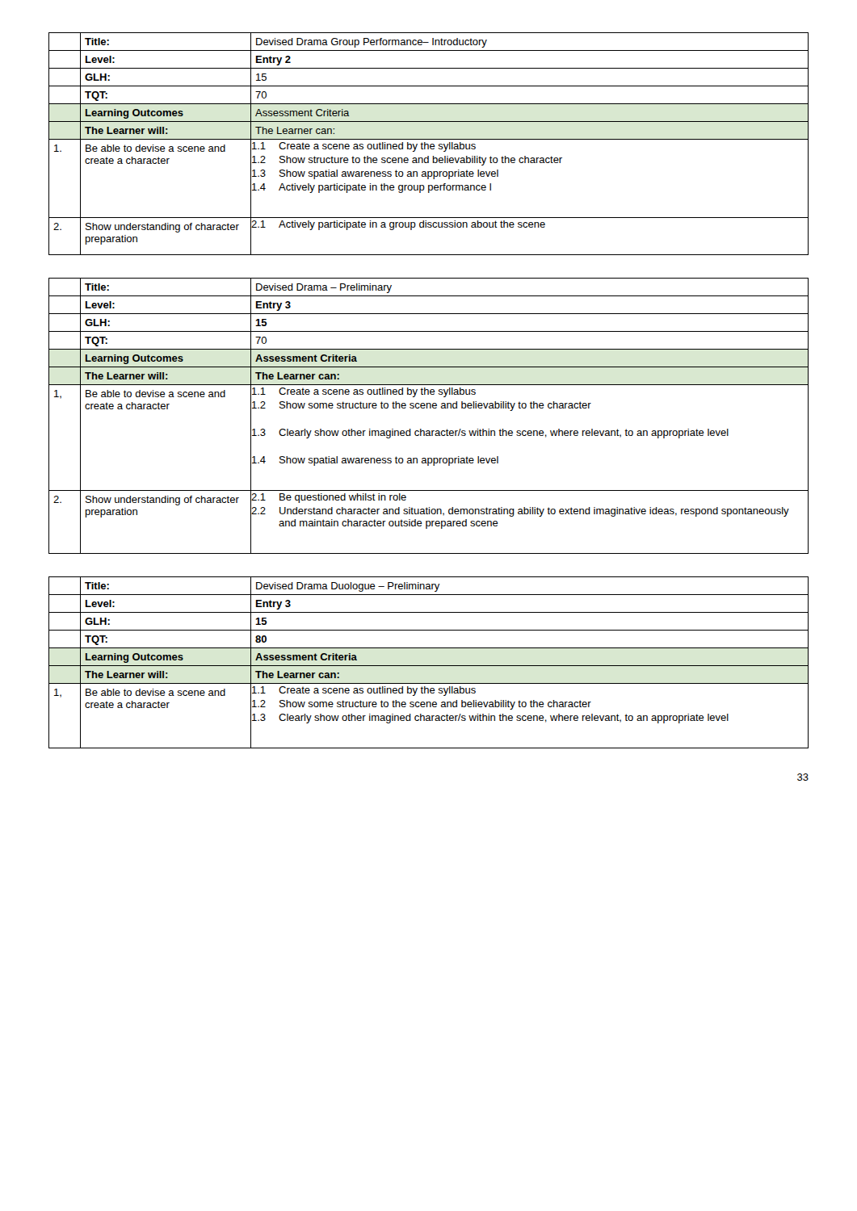| | Title: | Devised Drama Group Performance– Introductory |
| | Level: | Entry 2 |
| | GLH: | 15 |
| | TQT: | 70 |
| | Learning Outcomes | Assessment Criteria |
| | The Learner will: | The Learner can: |
| 1. | Be able to devise a scene and create a character | / 1.1 / Create a scene as outlined by the syllabus / / 1.2 / Show structure to the scene and believability to the character / / 1.3 / Show spatial awareness to an appropriate level / / 1.4 / Actively participate in the group performance l / |
| 2. | Show understanding of character preparation | / 2.1 / Actively participate in a group discussion about the scene / |
| | Title: | Devised Drama – Preliminary |
| | Level: | Entry 3 |
| | GLH: | 15 |
| | TQT: | 70 |
| | Learning Outcomes | Assessment Criteria |
| | The Learner will: | The Learner can: |
| 1, | Be able to devise a scene and create a character | / 1.1 / Create a scene as outlined by the syllabus / / 1.2 / Show some structure to the scene and believability to the character / / 1.3 / Clearly show other imagined character/s within the scene, where relevant, to an appropriate level / / 1.4 / Show spatial awareness to an appropriate level / |
| 2. | Show understanding of character preparation | / 2.1 / Be questioned whilst in role / / 2.2 / Understand character and situation, demonstrating ability to extend imaginative ideas, respond spontaneously and maintain character outside prepared scene / |
| | Title: | Devised Drama Duologue – Preliminary |
| | Level: | Entry 3 |
| | GLH: | 15 |
| | TQT: | 80 |
| | Learning Outcomes | Assessment Criteria |
| | The Learner will: | The Learner can: |
| 1, | Be able to devise a scene and create a character | / 1.1 / Create a scene as outlined by the syllabus / / 1.2 / Show some structure to the scene and believability to the character / / 1.3 / Clearly show other imagined character/s within the scene, where relevant, to an appropriate level / |
33